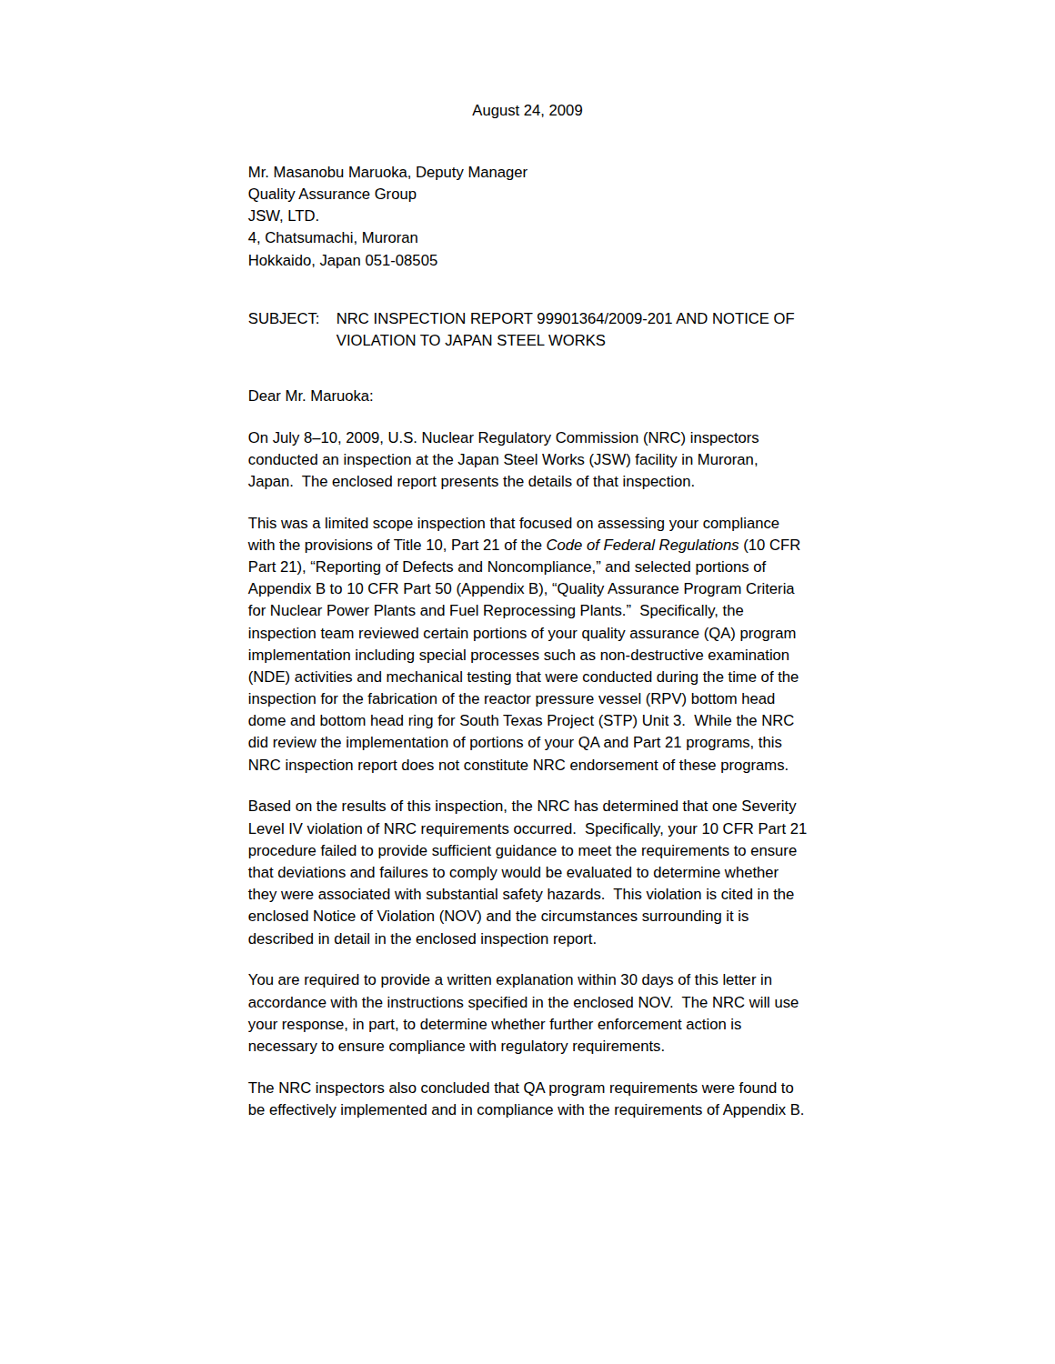August 24, 2009
Mr. Masanobu Maruoka, Deputy Manager
Quality Assurance Group
JSW, LTD.
4, Chatsumachi, Muroran
Hokkaido, Japan 051-08505
SUBJECT:
NRC INSPECTION REPORT 99901364/2009-201 AND NOTICE OF VIOLATION TO JAPAN STEEL WORKS
Dear Mr. Maruoka:
On July 8–10, 2009, U.S. Nuclear Regulatory Commission (NRC) inspectors conducted an inspection at the Japan Steel Works (JSW) facility in Muroran, Japan. The enclosed report presents the details of that inspection.
This was a limited scope inspection that focused on assessing your compliance with the provisions of Title 10, Part 21 of the Code of Federal Regulations (10 CFR Part 21), “Reporting of Defects and Noncompliance,” and selected portions of Appendix B to 10 CFR Part 50 (Appendix B), “Quality Assurance Program Criteria for Nuclear Power Plants and Fuel Reprocessing Plants.” Specifically, the inspection team reviewed certain portions of your quality assurance (QA) program implementation including special processes such as non-destructive examination (NDE) activities and mechanical testing that were conducted during the time of the inspection for the fabrication of the reactor pressure vessel (RPV) bottom head dome and bottom head ring for South Texas Project (STP) Unit 3. While the NRC did review the implementation of portions of your QA and Part 21 programs, this NRC inspection report does not constitute NRC endorsement of these programs.
Based on the results of this inspection, the NRC has determined that one Severity Level IV violation of NRC requirements occurred. Specifically, your 10 CFR Part 21 procedure failed to provide sufficient guidance to meet the requirements to ensure that deviations and failures to comply would be evaluated to determine whether they were associated with substantial safety hazards. This violation is cited in the enclosed Notice of Violation (NOV) and the circumstances surrounding it is described in detail in the enclosed inspection report.
You are required to provide a written explanation within 30 days of this letter in accordance with the instructions specified in the enclosed NOV. The NRC will use your response, in part, to determine whether further enforcement action is necessary to ensure compliance with regulatory requirements.
The NRC inspectors also concluded that QA program requirements were found to be effectively implemented and in compliance with the requirements of Appendix B.